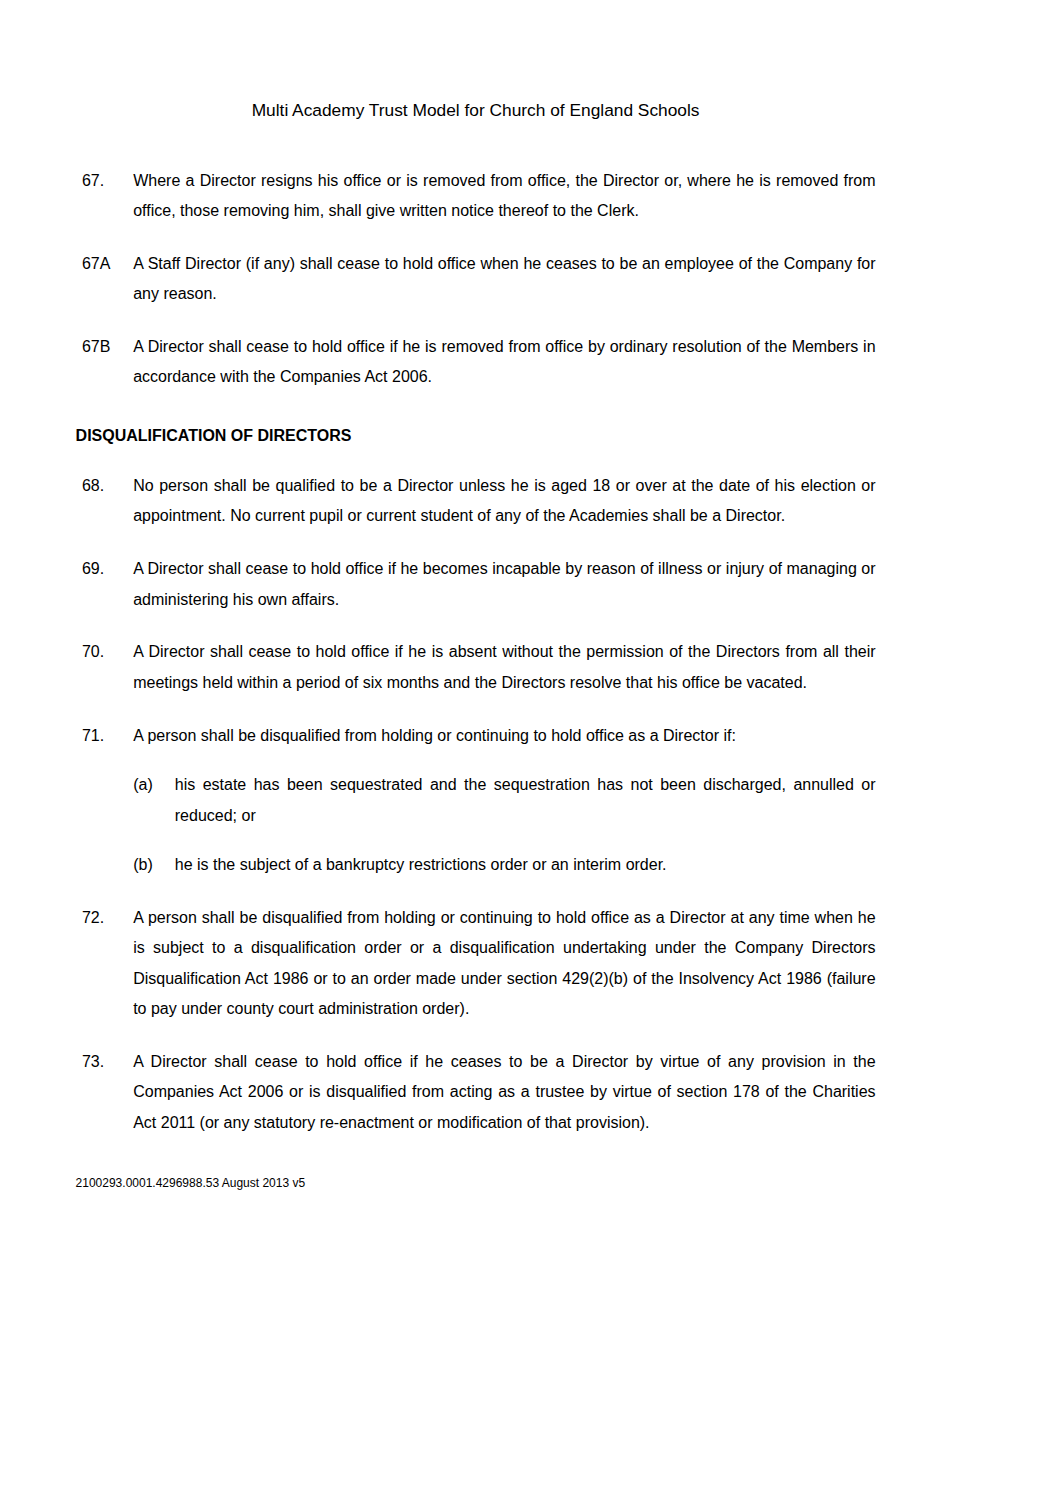Multi Academy Trust Model for Church of England Schools
67.
Where a Director resigns his office or is removed from office, the Director or, where he is removed from office, those removing him, shall give written notice thereof to the Clerk.
67A
A Staff Director (if any) shall cease to hold office when he ceases to be an employee of the Company for any reason.
67B
A Director shall cease to hold office if he is removed from office by ordinary resolution of the Members in accordance with the Companies Act 2006.
DISQUALIFICATION OF DIRECTORS
68.
No person shall be qualified to be a Director unless he is aged 18 or over at the date of his election or appointment. No current pupil or current student of any of the Academies shall be a Director.
69.
A Director shall cease to hold office if he becomes incapable by reason of illness or injury of managing or administering his own affairs.
70.
A Director shall cease to hold office if he is absent without the permission of the Directors from all their meetings held within a period of six months and the Directors resolve that his office be vacated.
71.
A person shall be disqualified from holding or continuing to hold office as a Director if:
(a)
his estate has been sequestrated and the sequestration has not been discharged, annulled or reduced; or
(b)
he is the subject of a bankruptcy restrictions order or an interim order.
72.
A person shall be disqualified from holding or continuing to hold office as a Director at any time when he is subject to a disqualification order or a disqualification undertaking under the Company Directors Disqualification Act 1986 or to an order made under section 429(2)(b) of the Insolvency Act 1986 (failure to pay under county court administration order).
73.
A Director shall cease to hold office if he ceases to be a Director by virtue of any provision in the Companies Act 2006 or is disqualified from acting as a trustee by virtue of section 178 of the Charities Act 2011 (or any statutory re-enactment or modification of that provision).
2100293.0001.4296988.53 August 2013 v5